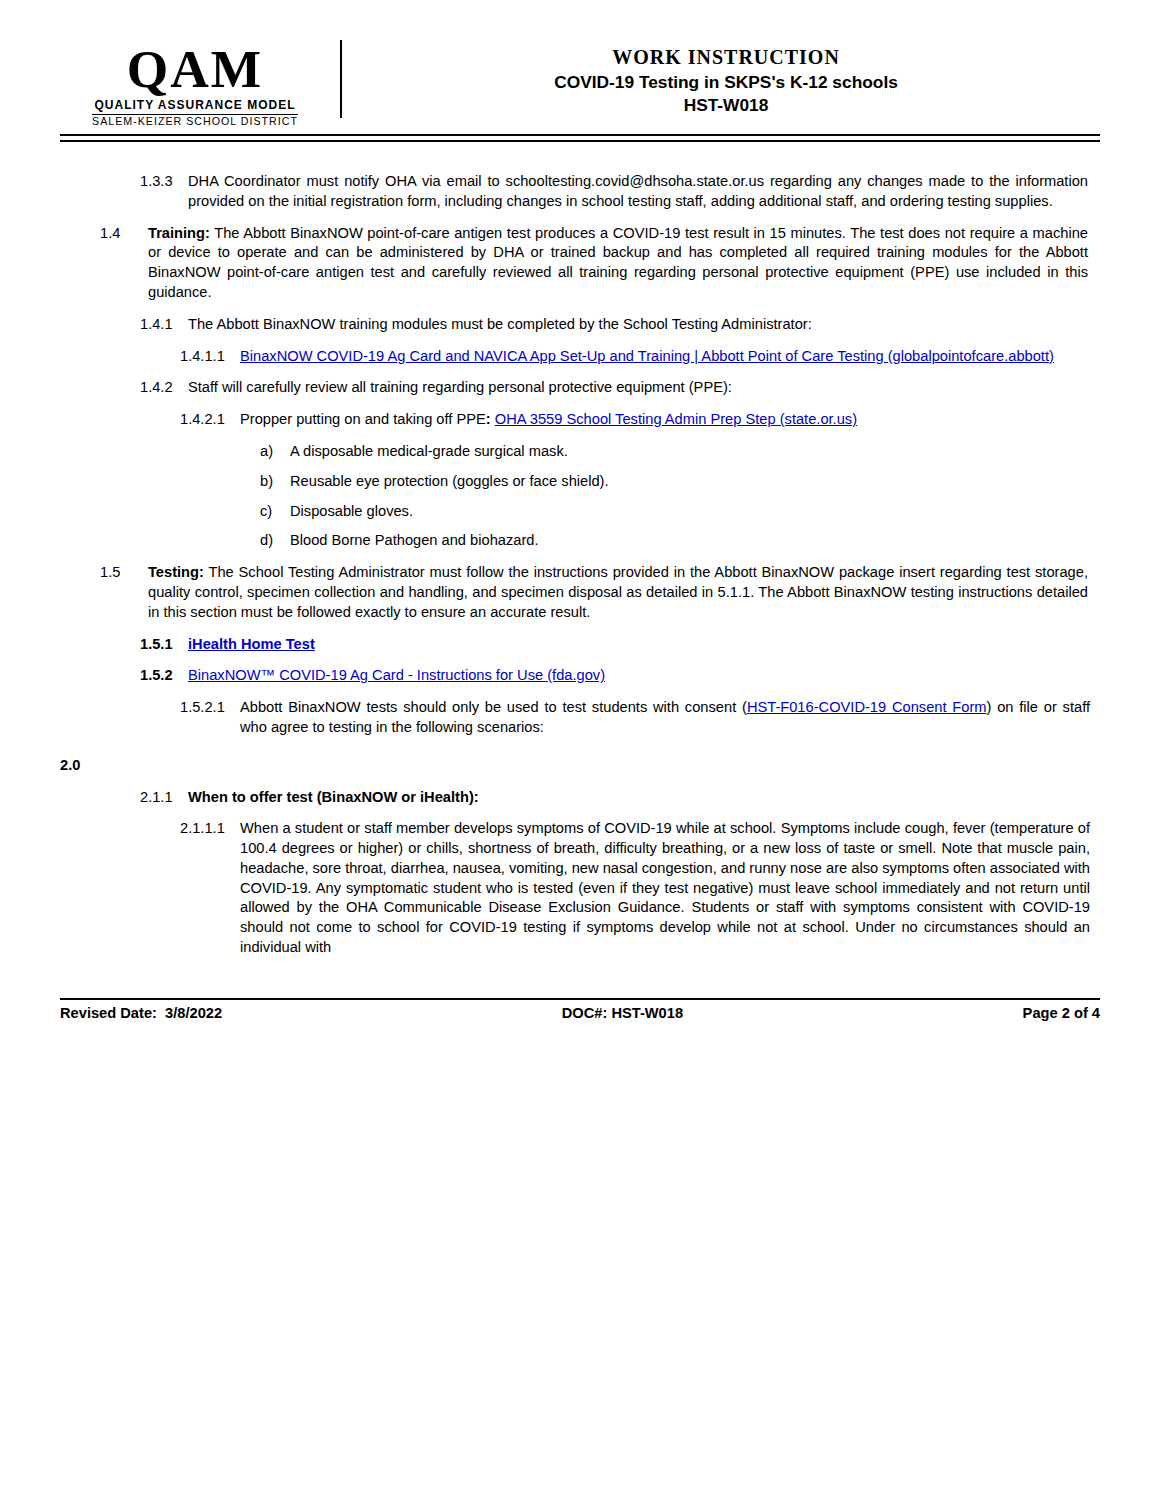QAM
QUALITY ASSURANCE MODEL
SALEM-KEIZER SCHOOL DISTRICT
WORK INSTRUCTION
COVID-19 Testing in SKPS's K-12 schools
HST-W018
1.3.3 DHA Coordinator must notify OHA via email to schooltesting.covid@dhsoha.state.or.us regarding any changes made to the information provided on the initial registration form, including changes in school testing staff, adding additional staff, and ordering testing supplies.
1.4 Training: The Abbott BinaxNOW point-of-care antigen test produces a COVID-19 test result in 15 minutes. The test does not require a machine or device to operate and can be administered by DHA or trained backup and has completed all required training modules for the Abbott BinaxNOW point-of-care antigen test and carefully reviewed all training regarding personal protective equipment (PPE) use included in this guidance.
1.4.1 The Abbott BinaxNOW training modules must be completed by the School Testing Administrator:
1.4.1.1 BinaxNOW COVID-19 Ag Card and NAVICA App Set-Up and Training | Abbott Point of Care Testing (globalpointofcare.abbott)
1.4.2 Staff will carefully review all training regarding personal protective equipment (PPE):
1.4.2.1 Propper putting on and taking off PPE: OHA 3559 School Testing Admin Prep Step (state.or.us)
a) A disposable medical-grade surgical mask.
b) Reusable eye protection (goggles or face shield).
c) Disposable gloves.
d) Blood Borne Pathogen and biohazard.
1.5 Testing: The School Testing Administrator must follow the instructions provided in the Abbott BinaxNOW package insert regarding test storage, quality control, specimen collection and handling, and specimen disposal as detailed in 5.1.1. The Abbott BinaxNOW testing instructions detailed in this section must be followed exactly to ensure an accurate result.
1.5.1 iHealth Home Test
1.5.2 BinaxNOW™ COVID-19 Ag Card - Instructions for Use (fda.gov)
1.5.2.1 Abbott BinaxNOW tests should only be used to test students with consent (HST-F016-COVID-19 Consent Form) on file or staff who agree to testing in the following scenarios:
2.0
2.1.1 When to offer test (BinaxNOW or iHealth):
2.1.1.1 When a student or staff member develops symptoms of COVID-19 while at school. Symptoms include cough, fever (temperature of 100.4 degrees or higher) or chills, shortness of breath, difficulty breathing, or a new loss of taste or smell. Note that muscle pain, headache, sore throat, diarrhea, nausea, vomiting, new nasal congestion, and runny nose are also symptoms often associated with COVID-19. Any symptomatic student who is tested (even if they test negative) must leave school immediately and not return until allowed by the OHA Communicable Disease Exclusion Guidance. Students or staff with symptoms consistent with COVID-19 should not come to school for COVID-19 testing if symptoms develop while not at school. Under no circumstances should an individual with
Revised Date: 3/8/2022 DOC#: HST-W018 Page 2 of 4